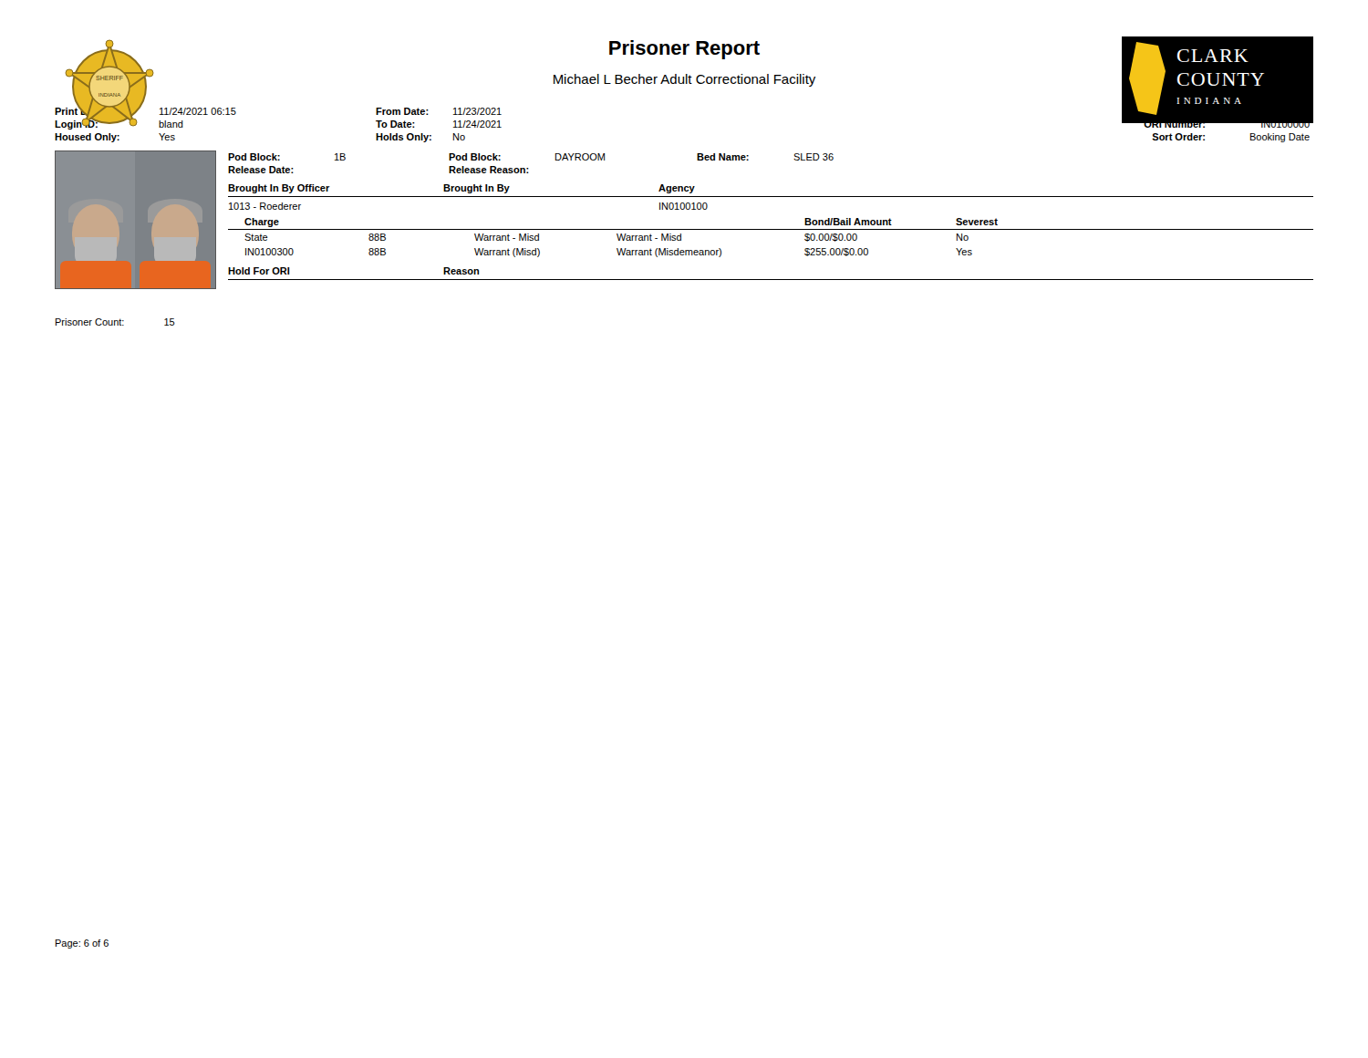SHERIFF INDIANA
CLARK COUNTY INDIANA
Prisoner Report
Michael L Becher Adult Correctional Facility
| Print Date/Time: | 11/24/2021 06:15 | | From Date: | 11/23/2021 | | Clark County Sheriff's Office |
| Login ID: | bland | | To Date: | 11/24/2021 | | ORI Number: | IN0100000 |
| Housed Only: | Yes | | Holds Only: | No | | Sort Order: | Booking Date |
| Pod Block: | 1B | Pod Block: | DAYROOM | Bed Name: | SLED 36 |
| Release Date: | | Release Reason: | | | |
| Brought In By Officer | Brought In By | Agency |
| 1013 - Roederer | | IN0100100 |
| Charge | | | | Bond/Bail Amount | Severest |
| --- | --- | --- | --- | --- | --- |
| State | 88B | Warrant - Misd | Warrant - Misd | $0.00/$0.00 | No |
| IN0100300 | 88B | Warrant (Misd) | Warrant (Misdemeanor) | $255.00/$0.00 | Yes |
| Hold For ORI | Reason |
Prisoner Count: 15
Page: 6 of 6